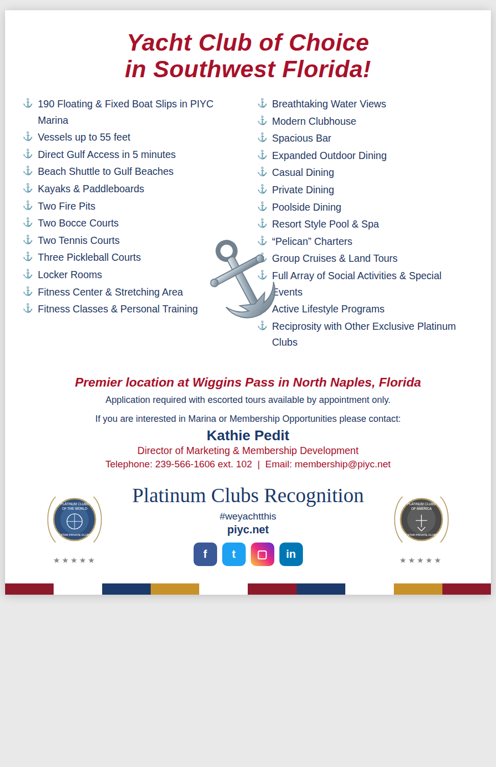Yacht Club of Choice
in Southwest Florida!
190 Floating & Fixed Boat Slips in PIYC Marina
Vessels up to 55 feet
Direct Gulf Access in 5 minutes
Beach Shuttle to Gulf Beaches
Kayaks & Paddleboards
Two Fire Pits
Two Bocce Courts
Two Tennis Courts
Three Pickleball Courts
Locker Rooms
Fitness Center & Stretching Area
Fitness Classes & Personal Training
Breathtaking Water Views
Modern Clubhouse
Spacious Bar
Expanded Outdoor Dining
Casual Dining
Private Dining
Poolside Dining
Resort Style Pool & Spa
“Pelican” Charters
Group Cruises & Land Tours
Full Array of Social Activities & Special Events
Active Lifestyle Programs
Reciprosity with Other Exclusive Platinum Clubs
Premier location at Wiggins Pass in North Naples, Florida
Application required with escorted tours available by appointment only.
If you are interested in Marina or Membership Opportunities please contact:
Kathie Pedit
Director of Marketing & Membership Development
Telephone: 239-566-1606 ext. 102 | Email: membership@piyc.net
PLATINUM CLUBS OF THE WORLD 5 STAR PRIVATE CLUBS
★★★★★
Platinum Clubs Recognition
#weyachtthis
piyc.net
f t ▢ in
PLATINUM CLUBS OF AMERICA 5 STAR PRIVATE CLUBS
★★★★★